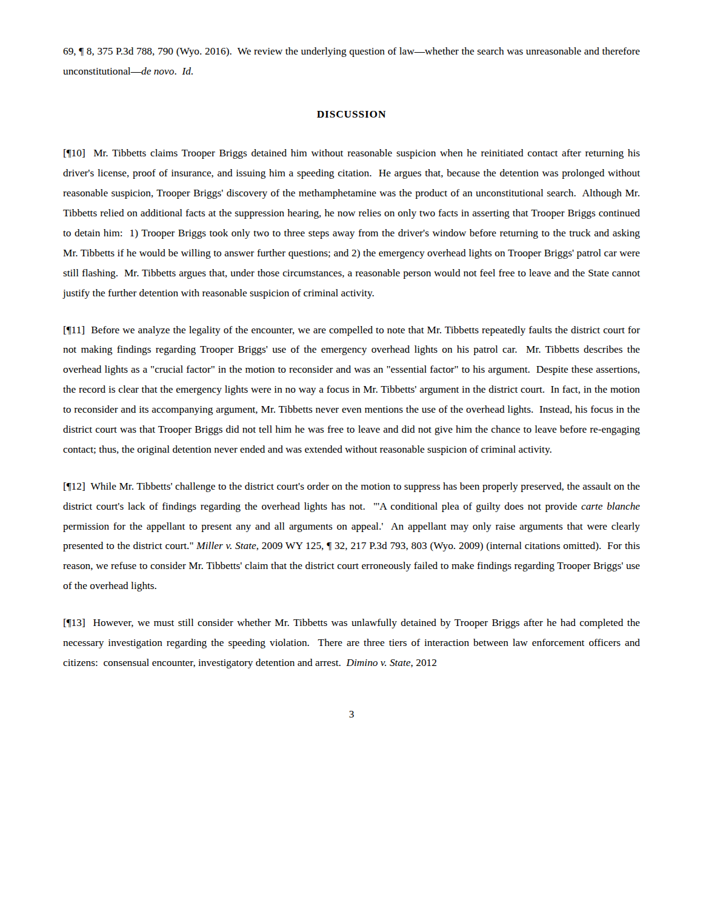69, ¶ 8, 375 P.3d 788, 790 (Wyo. 2016). We review the underlying question of law—whether the search was unreasonable and therefore unconstitutional—de novo. Id.
DISCUSSION
[¶10] Mr. Tibbetts claims Trooper Briggs detained him without reasonable suspicion when he reinitiated contact after returning his driver's license, proof of insurance, and issuing him a speeding citation. He argues that, because the detention was prolonged without reasonable suspicion, Trooper Briggs' discovery of the methamphetamine was the product of an unconstitutional search. Although Mr. Tibbetts relied on additional facts at the suppression hearing, he now relies on only two facts in asserting that Trooper Briggs continued to detain him: 1) Trooper Briggs took only two to three steps away from the driver's window before returning to the truck and asking Mr. Tibbetts if he would be willing to answer further questions; and 2) the emergency overhead lights on Trooper Briggs' patrol car were still flashing. Mr. Tibbetts argues that, under those circumstances, a reasonable person would not feel free to leave and the State cannot justify the further detention with reasonable suspicion of criminal activity.
[¶11] Before we analyze the legality of the encounter, we are compelled to note that Mr. Tibbetts repeatedly faults the district court for not making findings regarding Trooper Briggs' use of the emergency overhead lights on his patrol car. Mr. Tibbetts describes the overhead lights as a "crucial factor" in the motion to reconsider and was an "essential factor" to his argument. Despite these assertions, the record is clear that the emergency lights were in no way a focus in Mr. Tibbetts' argument in the district court. In fact, in the motion to reconsider and its accompanying argument, Mr. Tibbetts never even mentions the use of the overhead lights. Instead, his focus in the district court was that Trooper Briggs did not tell him he was free to leave and did not give him the chance to leave before re-engaging contact; thus, the original detention never ended and was extended without reasonable suspicion of criminal activity.
[¶12] While Mr. Tibbetts' challenge to the district court's order on the motion to suppress has been properly preserved, the assault on the district court's lack of findings regarding the overhead lights has not. "'A conditional plea of guilty does not provide carte blanche permission for the appellant to present any and all arguments on appeal.' An appellant may only raise arguments that were clearly presented to the district court." Miller v. State, 2009 WY 125, ¶ 32, 217 P.3d 793, 803 (Wyo. 2009) (internal citations omitted). For this reason, we refuse to consider Mr. Tibbetts' claim that the district court erroneously failed to make findings regarding Trooper Briggs' use of the overhead lights.
[¶13] However, we must still consider whether Mr. Tibbetts was unlawfully detained by Trooper Briggs after he had completed the necessary investigation regarding the speeding violation. There are three tiers of interaction between law enforcement officers and citizens: consensual encounter, investigatory detention and arrest. Dimino v. State, 2012
3